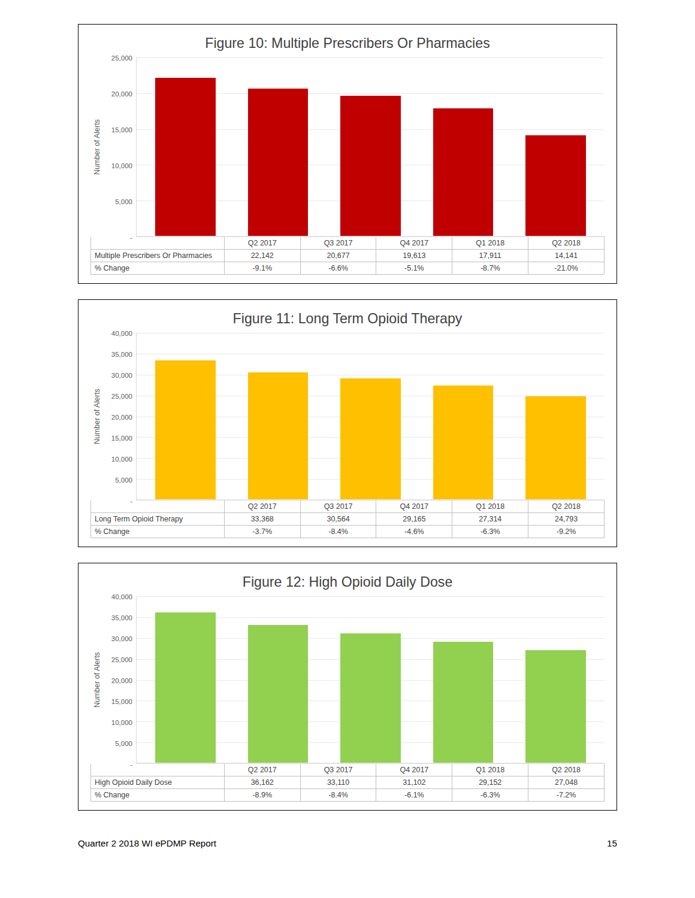Figure 10: Multiple Prescribers Or Pharmacies
Number of Alerts
25,000 20,000 15,000 10,000 5,000 -
| | Q2 2017 | Q3 2017 | Q4 2017 | Q1 2018 | Q2 2018 |
| Multiple Prescribers Or Pharmacies | 22,142 | 20,677 | 19,613 | 17,911 | 14,141 |
| % Change | -9.1% | -6.6% | -5.1% | -8.7% | -21.0% |
Figure 11: Long Term Opioid Therapy
Number of Alerts
40,000 35,000 30,000 25,000 20,000 15,000 10,000 5,000 -
| | Q2 2017 | Q3 2017 | Q4 2017 | Q1 2018 | Q2 2018 |
| Long Term Opioid Therapy | 33,368 | 30,564 | 29,165 | 27,314 | 24,793 |
| % Change | -3.7% | -8.4% | -4.6% | -6.3% | -9.2% |
Figure 12: High Opioid Daily Dose
Number of Alerts
40,000 35,000 30,000 25,000 20,000 15,000 10,000 5,000 -
| | Q2 2017 | Q3 2017 | Q4 2017 | Q1 2018 | Q2 2018 |
| High Opioid Daily Dose | 36,162 | 33,110 | 31,102 | 29,152 | 27,048 |
| % Change | -8.9% | -8.4% | -6.1% | -6.3% | -7.2% |
Quarter 2 2018 WI ePDMP Report 15